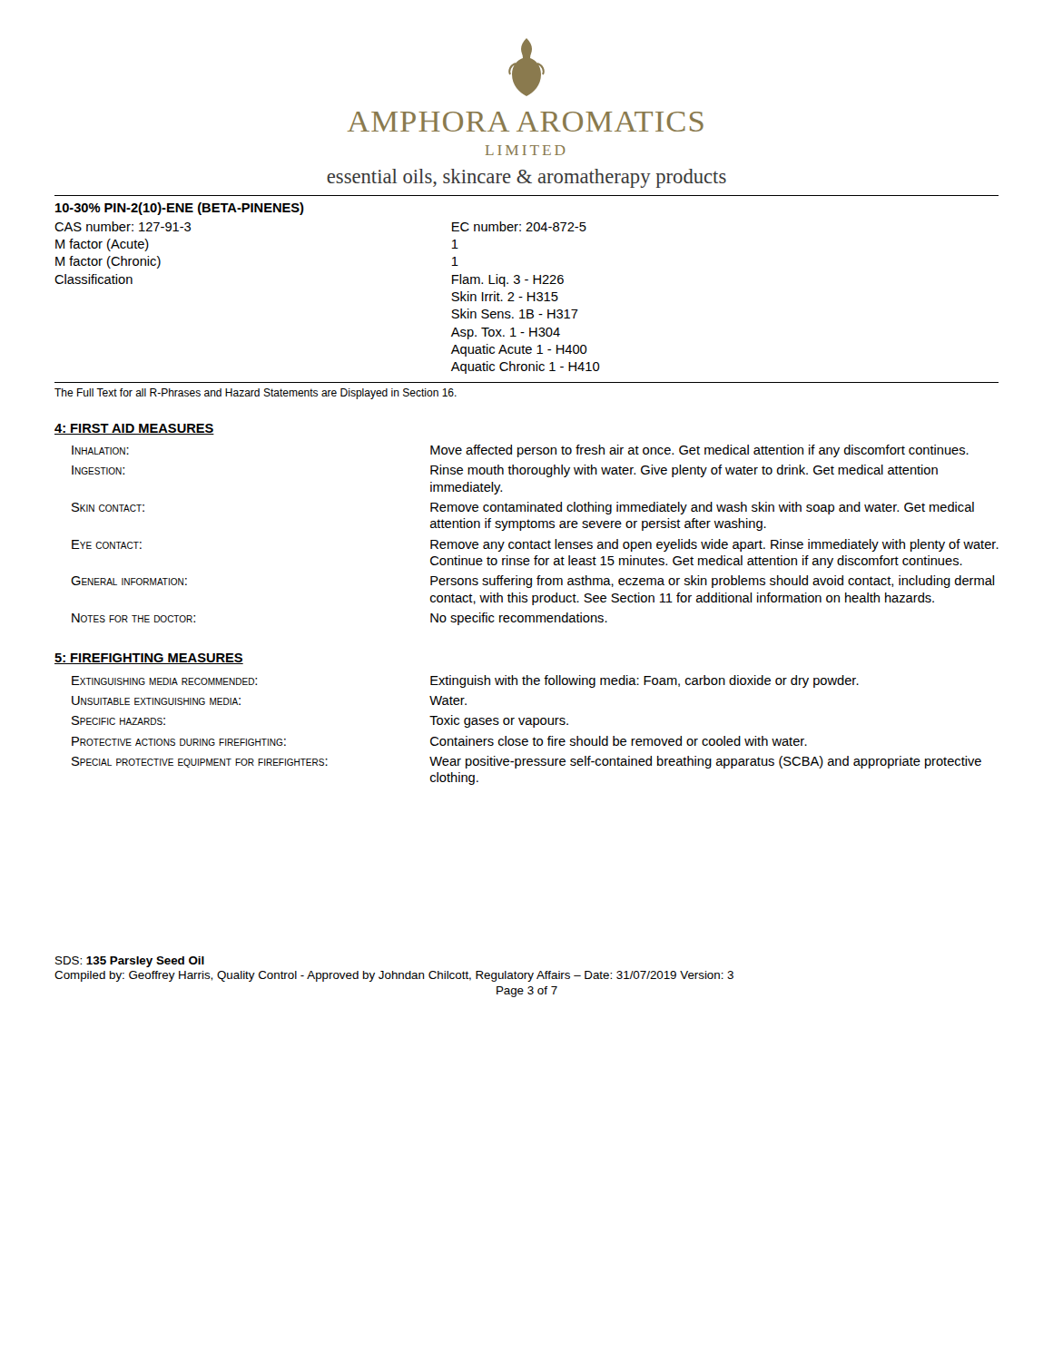AMPHORA AROMATICS
LIMITED
essential oils, skincare & aromatherapy products
10-30% PIN-2(10)-ENE (BETA-PINENES)
| CAS number: 127-91-3 | EC number: 204-872-5 |
| M factor (Acute) | 1 |
| M factor (Chronic) | 1 |
| Classification | Flam. Liq. 3 - H226 |
| | Skin Irrit. 2 - H315 |
| | Skin Sens. 1B - H317 |
| | Asp. Tox. 1 - H304 |
| | Aquatic Acute 1 - H400 |
| | Aquatic Chronic 1 - H410 |
The Full Text for all R-Phrases and Hazard Statements are Displayed in Section 16.
4: FIRST AID MEASURES
| Inhalation: | Move affected person to fresh air at once. Get medical attention if any discomfort continues. |
| Ingestion: | Rinse mouth thoroughly with water. Give plenty of water to drink. Get medical attention immediately. |
| Skin contact: | Remove contaminated clothing immediately and wash skin with soap and water. Get medical attention if symptoms are severe or persist after washing. |
| Eye contact: | Remove any contact lenses and open eyelids wide apart. Rinse immediately with plenty of water. Continue to rinse for at least 15 minutes. Get medical attention if any discomfort continues. |
| General information: | Persons suffering from asthma, eczema or skin problems should avoid contact, including dermal contact, with this product. See Section 11 for additional information on health hazards. |
| Notes for the doctor: | No specific recommendations. |
5: FIREFIGHTING MEASURES
| Extinguishing media recommended: | Extinguish with the following media: Foam, carbon dioxide or dry powder. |
| Unsuitable extinguishing media: | Water. |
| Specific hazards: | Toxic gases or vapours. |
| Protective actions during firefighting: | Containers close to fire should be removed or cooled with water. |
| Special protective equipment for firefighters: | Wear positive-pressure self-contained breathing apparatus (SCBA) and appropriate protective clothing. |
SDS: 135 Parsley Seed Oil
Compiled by: Geoffrey Harris, Quality Control - Approved by Johndan Chilcott, Regulatory Affairs – Date: 31/07/2019 Version: 3
Page 3 of 7